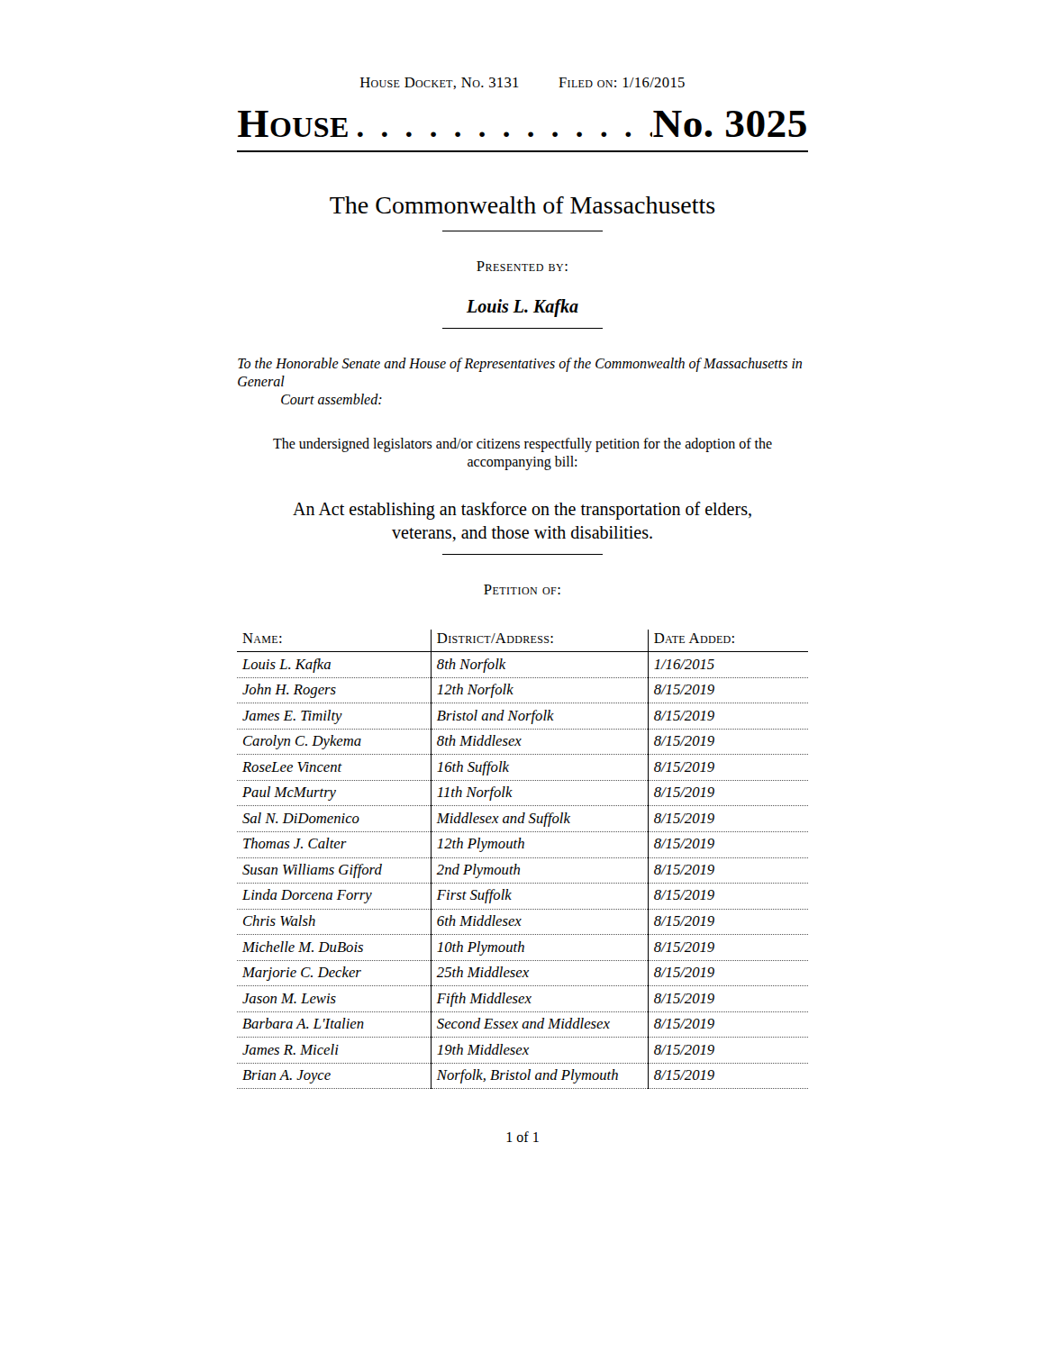House Docket, No. 3131 Filed on: 1/16/2015
House . . . . . . . . . . . . . . . . No. 3025
The Commonwealth of Massachusetts
Presented by:
Louis L. Kafka
To the Honorable Senate and House of Representatives of the Commonwealth of Massachusetts in General Court assembled:
The undersigned legislators and/or citizens respectfully petition for the adoption of the accompanying bill:
An Act establishing an taskforce on the transportation of elders, veterans, and those with disabilities.
Petition of:
| Name: | District/Address: | Date Added: |
| --- | --- | --- |
| Louis L. Kafka | 8th Norfolk | 1/16/2015 |
| John H. Rogers | 12th Norfolk | 8/15/2019 |
| James E. Timilty | Bristol and Norfolk | 8/15/2019 |
| Carolyn C. Dykema | 8th Middlesex | 8/15/2019 |
| RoseLee Vincent | 16th Suffolk | 8/15/2019 |
| Paul McMurtry | 11th Norfolk | 8/15/2019 |
| Sal N. DiDomenico | Middlesex and Suffolk | 8/15/2019 |
| Thomas J. Calter | 12th Plymouth | 8/15/2019 |
| Susan Williams Gifford | 2nd Plymouth | 8/15/2019 |
| Linda Dorcena Forry | First Suffolk | 8/15/2019 |
| Chris Walsh | 6th Middlesex | 8/15/2019 |
| Michelle M. DuBois | 10th Plymouth | 8/15/2019 |
| Marjorie C. Decker | 25th Middlesex | 8/15/2019 |
| Jason M. Lewis | Fifth Middlesex | 8/15/2019 |
| Barbara A. L'Italien | Second Essex and Middlesex | 8/15/2019 |
| James R. Miceli | 19th Middlesex | 8/15/2019 |
| Brian A. Joyce | Norfolk, Bristol and Plymouth | 8/15/2019 |
1 of 1